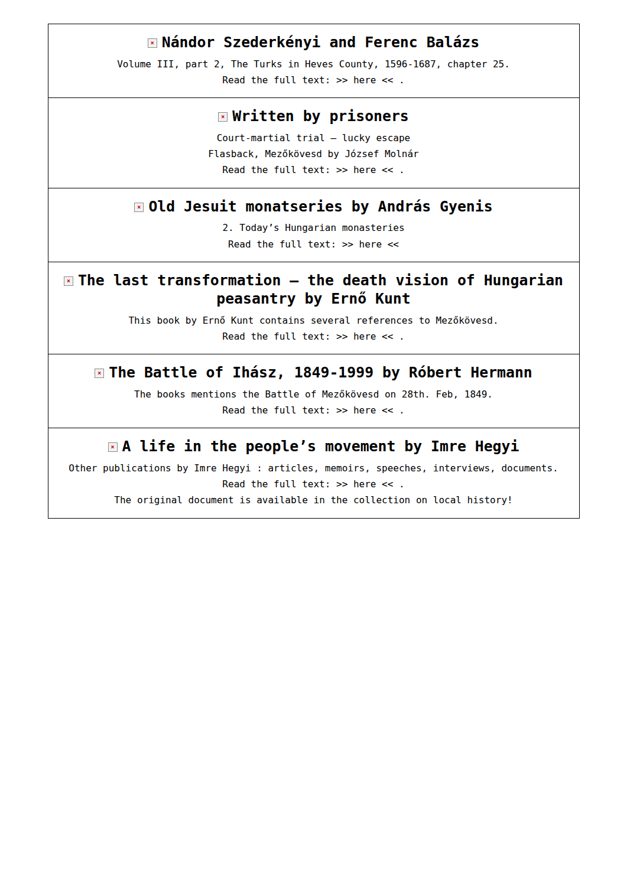| × Nándor Szederkényi and Ferenc Balázs Volume III, part 2, The Turks in Heves County, 1596-1687, chapter 25. Read the full text: >> here << . |
| × Written by prisoners Court-martial trial — lucky escape Flasback, Mezőkövesd by József Molnár Read the full text: >> here << . |
| × Old Jesuit monatseries by András Gyenis 2. Today’s Hungarian monasteries Read the full text: >> here << |
| × The last transformation — the death vision of Hungarian peasantry by Ernő Kunt This book by Ernő Kunt contains several references to Mezőkövesd. Read the full text: >> here << . |
| × The Battle of Ihász, 1849-1999 by Róbert Hermann The books mentions the Battle of Mezőkövesd on 28th. Feb, 1849. Read the full text: >> here << . |
| × A life in the people’s movement by Imre Hegyi Other publications by Imre Hegyi : articles, memoirs, speeches, interviews, documents. Read the full text: >> here << . The original document is available in the collection on local history! |